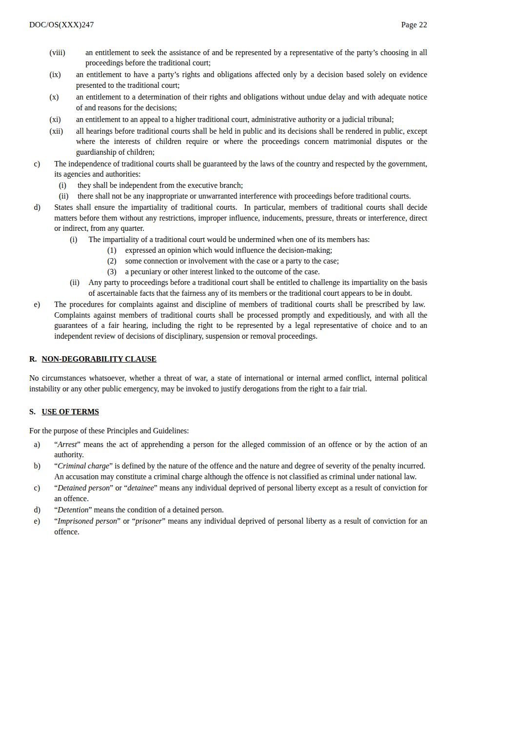DOC/OS(XXX)247 Page 22
(viii) an entitlement to seek the assistance of and be represented by a representative of the party’s choosing in all proceedings before the traditional court;
(ix) an entitlement to have a party’s rights and obligations affected only by a decision based solely on evidence presented to the traditional court;
(x) an entitlement to a determination of their rights and obligations without undue delay and with adequate notice of and reasons for the decisions;
(xi) an entitlement to an appeal to a higher traditional court, administrative authority or a judicial tribunal;
(xii) all hearings before traditional courts shall be held in public and its decisions shall be rendered in public, except where the interests of children require or where the proceedings concern matrimonial disputes or the guardianship of children;
c) The independence of traditional courts shall be guaranteed by the laws of the country and respected by the government, its agencies and authorities:
(i) they shall be independent from the executive branch;
(ii) there shall not be any inappropriate or unwarranted interference with proceedings before traditional courts.
d) States shall ensure the impartiality of traditional courts. In particular, members of traditional courts shall decide matters before them without any restrictions, improper influence, inducements, pressure, threats or interference, direct or indirect, from any quarter.
(i) The impartiality of a traditional court would be undermined when one of its members has:
(1) expressed an opinion which would influence the decision-making;
(2) some connection or involvement with the case or a party to the case;
(3) a pecuniary or other interest linked to the outcome of the case.
(ii) Any party to proceedings before a traditional court shall be entitled to challenge its impartiality on the basis of ascertainable facts that the fairness any of its members or the traditional court appears to be in doubt.
e) The procedures for complaints against and discipline of members of traditional courts shall be prescribed by law. Complaints against members of traditional courts shall be processed promptly and expeditiously, and with all the guarantees of a fair hearing, including the right to be represented by a legal representative of choice and to an independent review of decisions of disciplinary, suspension or removal proceedings.
R. NON-DEGORABILITY CLAUSE
No circumstances whatsoever, whether a threat of war, a state of international or internal armed conflict, internal political instability or any other public emergency, may be invoked to justify derogations from the right to a fair trial.
S. USE OF TERMS
For the purpose of these Principles and Guidelines:
a)“Arrest” means the act of apprehending a person for the alleged commission of an offence or by the action of an authority.
b)“Criminal charge” is defined by the nature of the offence and the nature and degree of severity of the penalty incurred. An accusation may constitute a criminal charge although the offence is not classified as criminal under national law.
c)“Detained person” or “detainee” means any individual deprived of personal liberty except as a result of conviction for an offence.
d)“Detention” means the condition of a detained person.
e)“Imprisoned person” or “prisoner” means any individual deprived of personal liberty as a result of conviction for an offence.